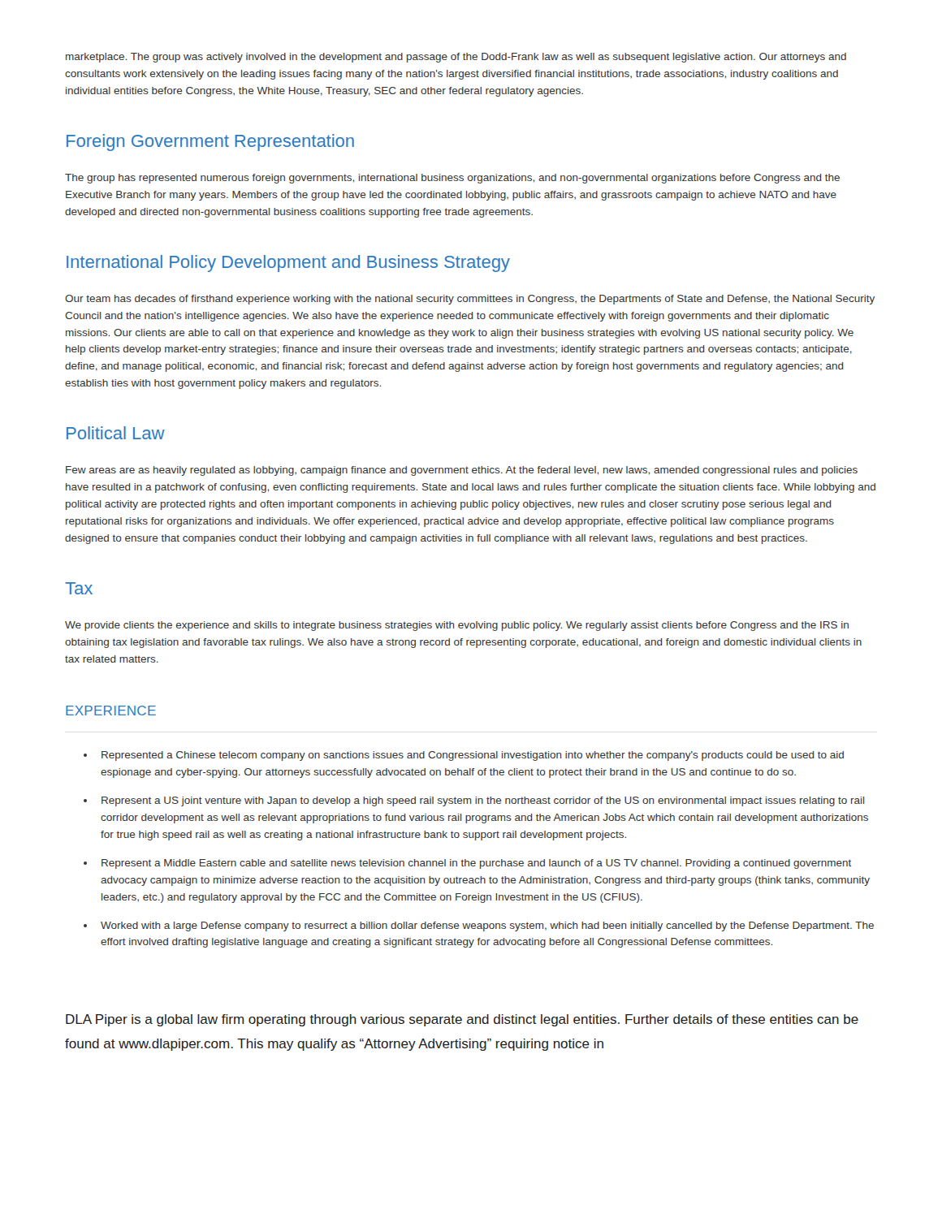marketplace. The group was actively involved in the development and passage of the Dodd-Frank law as well as subsequent legislative action. Our attorneys and consultants work extensively on the leading issues facing many of the nation's largest diversified financial institutions, trade associations, industry coalitions and individual entities before Congress, the White House, Treasury, SEC and other federal regulatory agencies.
Foreign Government Representation
The group has represented numerous foreign governments, international business organizations, and non-governmental organizations before Congress and the Executive Branch for many years. Members of the group have led the coordinated lobbying, public affairs, and grassroots campaign to achieve NATO and have developed and directed non-governmental business coalitions supporting free trade agreements.
International Policy Development and Business Strategy
Our team has decades of firsthand experience working with the national security committees in Congress, the Departments of State and Defense, the National Security Council and the nation's intelligence agencies. We also have the experience needed to communicate effectively with foreign governments and their diplomatic missions. Our clients are able to call on that experience and knowledge as they work to align their business strategies with evolving US national security policy. We help clients develop market-entry strategies; finance and insure their overseas trade and investments; identify strategic partners and overseas contacts; anticipate, define, and manage political, economic, and financial risk; forecast and defend against adverse action by foreign host governments and regulatory agencies; and establish ties with host government policy makers and regulators.
Political Law
Few areas are as heavily regulated as lobbying, campaign finance and government ethics. At the federal level, new laws, amended congressional rules and policies have resulted in a patchwork of confusing, even conflicting requirements. State and local laws and rules further complicate the situation clients face. While lobbying and political activity are protected rights and often important components in achieving public policy objectives, new rules and closer scrutiny pose serious legal and reputational risks for organizations and individuals. We offer experienced, practical advice and develop appropriate, effective political law compliance programs designed to ensure that companies conduct their lobbying and campaign activities in full compliance with all relevant laws, regulations and best practices.
Tax
We provide clients the experience and skills to integrate business strategies with evolving public policy. We regularly assist clients before Congress and the IRS in obtaining tax legislation and favorable tax rulings. We also have a strong record of representing corporate, educational, and foreign and domestic individual clients in tax related matters.
EXPERIENCE
Represented a Chinese telecom company on sanctions issues and Congressional investigation into whether the company's products could be used to aid espionage and cyber-spying. Our attorneys successfully advocated on behalf of the client to protect their brand in the US and continue to do so.
Represent a US joint venture with Japan to develop a high speed rail system in the northeast corridor of the US on environmental impact issues relating to rail corridor development as well as relevant appropriations to fund various rail programs and the American Jobs Act which contain rail development authorizations for true high speed rail as well as creating a national infrastructure bank to support rail development projects.
Represent a Middle Eastern cable and satellite news television channel in the purchase and launch of a US TV channel. Providing a continued government advocacy campaign to minimize adverse reaction to the acquisition by outreach to the Administration, Congress and third-party groups (think tanks, community leaders, etc.) and regulatory approval by the FCC and the Committee on Foreign Investment in the US (CFIUS).
Worked with a large Defense company to resurrect a billion dollar defense weapons system, which had been initially cancelled by the Defense Department. The effort involved drafting legislative language and creating a significant strategy for advocating before all Congressional Defense committees.
DLA Piper is a global law firm operating through various separate and distinct legal entities. Further details of these entities can be found at www.dlapiper.com. This may qualify as “Attorney Advertising” requiring notice in